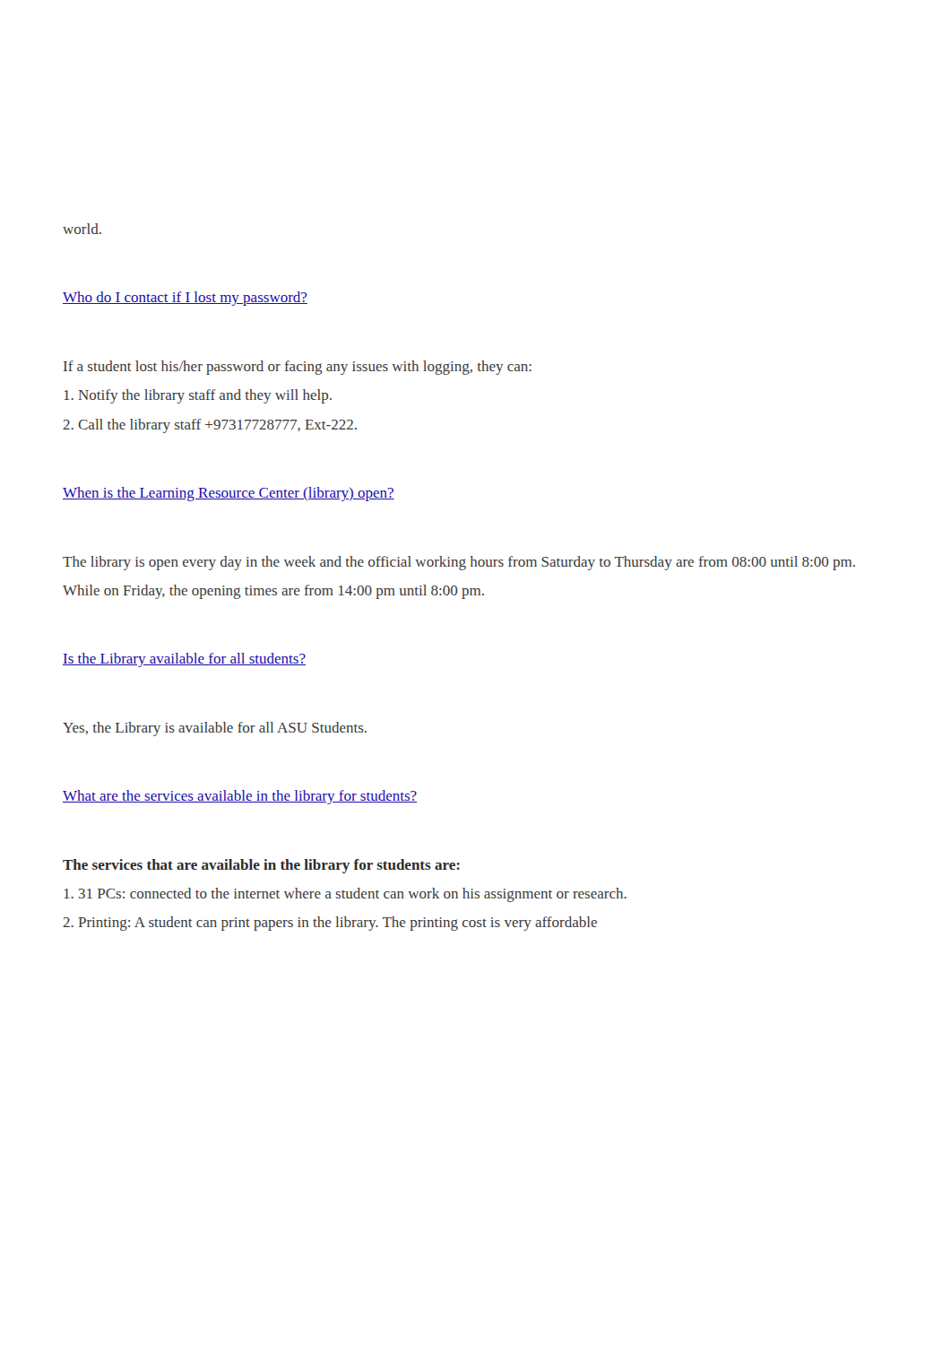world.
Who do I contact if I lost my password?
If a student lost his/her password or facing any issues with logging, they can: 1. Notify the library staff and they will help. 2. Call the library staff +97317728777, Ext-222.
When is the Learning Resource Center (library) open?
The library is open every day in the week and the official working hours from Saturday to Thursday are from 08:00 until 8:00 pm. While on Friday, the opening times are from 14:00 pm until 8:00 pm.
Is the Library available for all students?
Yes, the Library is available for all ASU Students.
What are the services available in the library for students?
The services that are available in the library for students are: 1. 31 PCs: connected to the internet where a student can work on his assignment or research. 2. Printing: A student can print papers in the library. The printing cost is very affordable